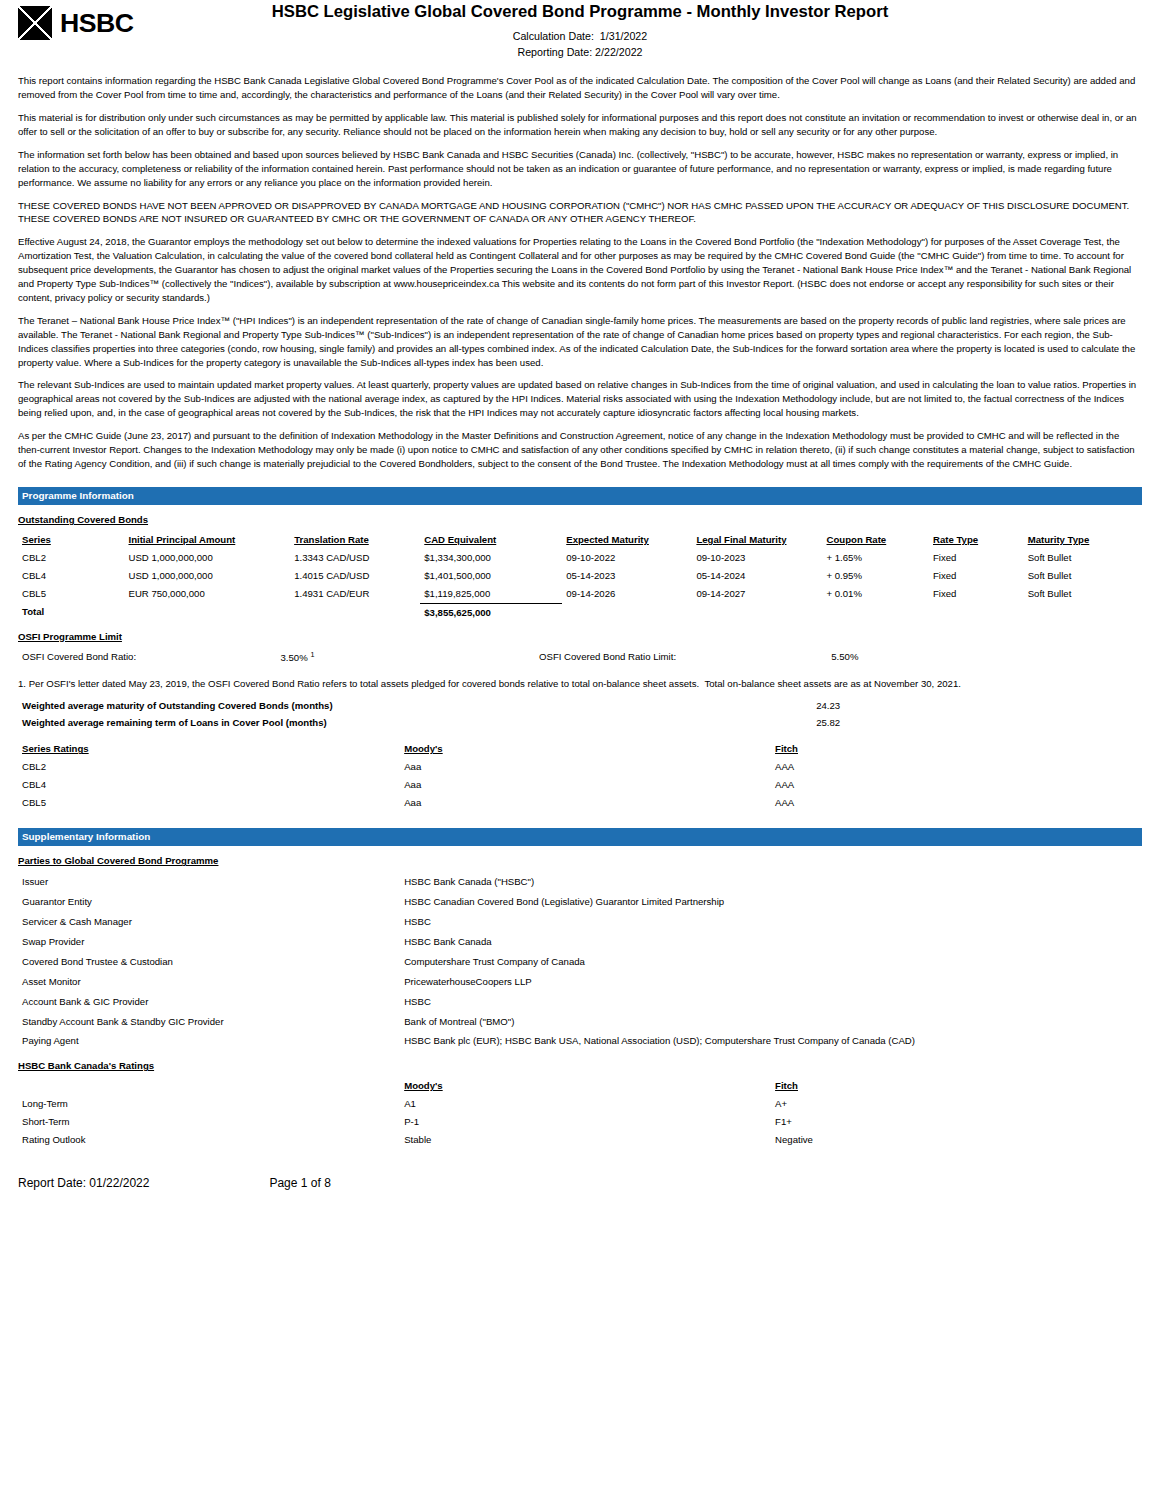HSBC
HSBC Legislative Global Covered Bond Programme - Monthly Investor Report
Calculation Date: 1/31/2022
Reporting Date: 2/22/2022
This report contains information regarding the HSBC Bank Canada Legislative Global Covered Bond Programme's Cover Pool as of the indicated Calculation Date. The composition of the Cover Pool will change as Loans (and their Related Security) are added and removed from the Cover Pool from time to time and, accordingly, the characteristics and performance of the Loans (and their Related Security) in the Cover Pool will vary over time.
This material is for distribution only under such circumstances as may be permitted by applicable law. This material is published solely for informational purposes and this report does not constitute an invitation or recommendation to invest or otherwise deal in, or an offer to sell or the solicitation of an offer to buy or subscribe for, any security. Reliance should not be placed on the information herein when making any decision to buy, hold or sell any security or for any other purpose.
The information set forth below has been obtained and based upon sources believed by HSBC Bank Canada and HSBC Securities (Canada) Inc. (collectively, "HSBC") to be accurate, however, HSBC makes no representation or warranty, express or implied, in relation to the accuracy, completeness or reliability of the information contained herein. Past performance should not be taken as an indication or guarantee of future performance, and no representation or warranty, express or implied, is made regarding future performance. We assume no liability for any errors or any reliance you place on the information provided herein.
THESE COVERED BONDS HAVE NOT BEEN APPROVED OR DISAPPROVED BY CANADA MORTGAGE AND HOUSING CORPORATION ("CMHC") NOR HAS CMHC PASSED UPON THE ACCURACY OR ADEQUACY OF THIS DISCLOSURE DOCUMENT. THESE COVERED BONDS ARE NOT INSURED OR GUARANTEED BY CMHC OR THE GOVERNMENT OF CANADA OR ANY OTHER AGENCY THEREOF.
Effective August 24, 2018, the Guarantor employs the methodology set out below to determine the indexed valuations for Properties relating to the Loans in the Covered Bond Portfolio (the "Indexation Methodology") for purposes of the Asset Coverage Test, the Amortization Test, the Valuation Calculation, in calculating the value of the covered bond collateral held as Contingent Collateral and for other purposes as may be required by the CMHC Covered Bond Guide (the "CMHC Guide") from time to time. To account for subsequent price developments, the Guarantor has chosen to adjust the original market values of the Properties securing the Loans in the Covered Bond Portfolio by using the Teranet - National Bank House Price Index™ and the Teranet - National Bank Regional and Property Type Sub-Indices™ (collectively the "Indices"), available by subscription at www.housepriceindex.ca This website and its contents do not form part of this Investor Report. (HSBC does not endorse or accept any responsibility for such sites or their content, privacy policy or security standards.)
The Teranet – National Bank House Price Index™ ("HPI Indices") is an independent representation of the rate of change of Canadian single-family home prices. The measurements are based on the property records of public land registries, where sale prices are available. The Teranet - National Bank Regional and Property Type Sub-Indices™ ("Sub-Indices") is an independent representation of the rate of change of Canadian home prices based on property types and regional characteristics. For each region, the Sub-Indices classifies properties into three categories (condo, row housing, single family) and provides an all-types combined index. As of the indicated Calculation Date, the Sub-Indices for the forward sortation area where the property is located is used to calculate the property value. Where a Sub-Indices for the property category is unavailable the Sub-Indices all-types index has been used.
The relevant Sub-Indices are used to maintain updated market property values. At least quarterly, property values are updated based on relative changes in Sub-Indices from the time of original valuation, and used in calculating the loan to value ratios. Properties in geographical areas not covered by the Sub-Indices are adjusted with the national average index, as captured by the HPI Indices. Material risks associated with using the Indexation Methodology include, but are not limited to, the factual correctness of the Indices being relied upon, and, in the case of geographical areas not covered by the Sub-Indices, the risk that the HPI Indices may not accurately capture idiosyncratic factors affecting local housing markets.
As per the CMHC Guide (June 23, 2017) and pursuant to the definition of Indexation Methodology in the Master Definitions and Construction Agreement, notice of any change in the Indexation Methodology must be provided to CMHC and will be reflected in the then-current Investor Report. Changes to the Indexation Methodology may only be made (i) upon notice to CMHC and satisfaction of any other conditions specified by CMHC in relation thereto, (ii) if such change constitutes a material change, subject to satisfaction of the Rating Agency Condition, and (iii) if such change is materially prejudicial to the Covered Bondholders, subject to the consent of the Bond Trustee. The Indexation Methodology must at all times comply with the requirements of the CMHC Guide.
Programme Information
Outstanding Covered Bonds
| Series | Initial Principal Amount | Translation Rate | CAD Equivalent | Expected Maturity | Legal Final Maturity | Coupon Rate | Rate Type | Maturity Type |
| --- | --- | --- | --- | --- | --- | --- | --- | --- |
| CBL2 | USD 1,000,000,000 | 1.3343 CAD/USD | $1,334,300,000 | 09-10-2022 | 09-10-2023 | + 1.65% | Fixed | Soft Bullet |
| CBL4 | USD 1,000,000,000 | 1.4015 CAD/USD | $1,401,500,000 | 05-14-2023 | 05-14-2024 | + 0.95% | Fixed | Soft Bullet |
| CBL5 | EUR 750,000,000 | 1.4931 CAD/EUR | $1,119,825,000 | 09-14-2026 | 09-14-2027 | + 0.01% | Fixed | Soft Bullet |
| Total | | | $3,855,625,000 | | | | | |
OSFI Programme Limit
| OSFI Covered Bond Ratio: | 3.50% 1 | OSFI Covered Bond Ratio Limit: | 5.50% |
1. Per OSFI's letter dated May 23, 2019, the OSFI Covered Bond Ratio refers to total assets pledged for covered bonds relative to total on-balance sheet assets. Total on-balance sheet assets are as at November 30, 2021.
| Weighted average maturity of Outstanding Covered Bonds (months) | 24.23 |
| Weighted average remaining term of Loans in Cover Pool (months) | 25.82 |
| Series Ratings | Moody's | Fitch |
| --- | --- | --- |
| CBL2 | Aaa | AAA |
| CBL4 | Aaa | AAA |
| CBL5 | Aaa | AAA |
Supplementary Information
Parties to Global Covered Bond Programme
| Issuer | HSBC Bank Canada ("HSBC") |
| Guarantor Entity | HSBC Canadian Covered Bond (Legislative) Guarantor Limited Partnership |
| Servicer & Cash Manager | HSBC |
| Swap Provider | HSBC Bank Canada |
| Covered Bond Trustee & Custodian | Computershare Trust Company of Canada |
| Asset Monitor | PricewaterhouseCoopers LLP |
| Account Bank & GIC Provider | HSBC |
| Standby Account Bank & Standby GIC Provider | Bank of Montreal ("BMO") |
| Paying Agent | HSBC Bank plc (EUR); HSBC Bank USA, National Association (USD); Computershare Trust Company of Canada (CAD) |
HSBC Bank Canada's Ratings
| | Moody's | Fitch |
| --- | --- | --- |
| Long-Term | A1 | A+ |
| Short-Term | P-1 | F1+ |
| Rating Outlook | Stable | Negative |
Report Date: 01/22/2022
Page 1 of 8